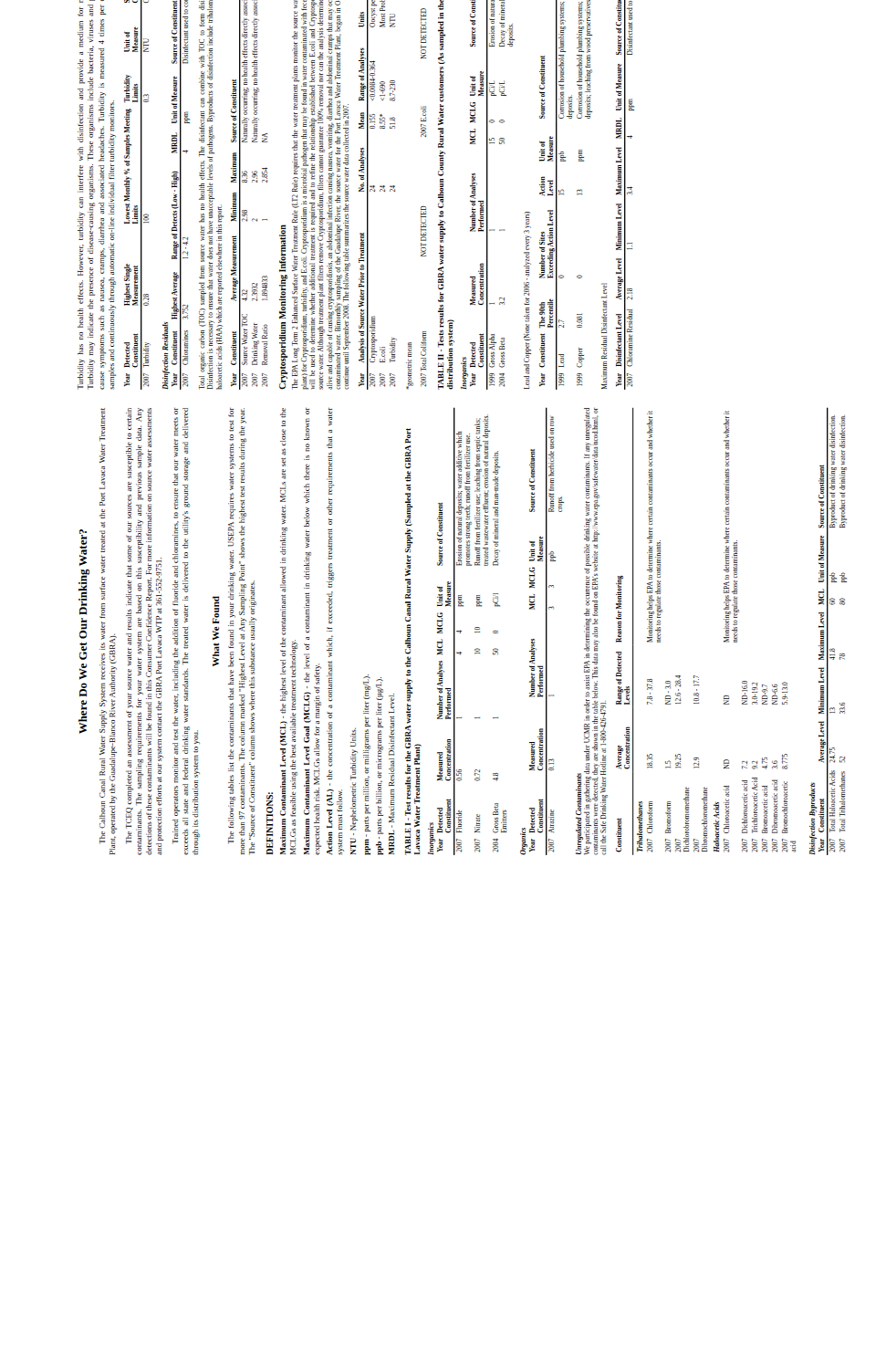Where Do We Get Our Drinking Water?
The Calhoun Canal Rural Water Supply System receives its water from surface water treated at the Port Lavaca Water Treatment Plant, operated by the Guadalupe-Blanco River Authority (GBRA).
The TCEQ completed an assessment of your source water and results indicate that some of our sources are susceptible to certain contaminants. The sampling requirements for your water system are based on this susceptibility and previous sample data. Any detections of these contaminants will be found in this Consumer Confidence Report. For more information on source water assessments and protection efforts at our system contact the GBRA Port Lavaca WTP at 361-552-9751.
Trained operators monitor and test the water, including the addition of fluoride and chloramines, to ensure that our water meets or exceeds all state and federal drinking water standards. The treated water is delivered to the utility's ground storage and delivered through its distribution system to you.
What We Found
The following tables list the contaminants that have been found in your drinking water. USEPA requires water systems to test for more than 97 contaminants. The column marked "Highest Level at Any Sampling Point" shows the highest test results during the year. The "Source of Constituent" column shows where this substance usually originates.
DEFINITIONS:
Maximum Contaminant Level (MCL) - the highest level of the contaminant allowed in drinking water. MCLs are set as close to the MCLGs as feasible using the best available treatment technology.
Maximum Contaminant Level Goal (MCLG) - the level of a contaminant in drinking water below which there is no known or expected health risk. MCLGs allow for a margin of safety.
Action Level (AL) - the concentration of a contaminant which, if exceeded, triggers treatment or other requirements that a water system must follow.
NTU - Nephelometric Turbidity Units.
ppm - parts per million, or milligrams per liter (mg/L).
ppb - parts per billion, or micrograms per liter (µg/L).
MRDL - Maximum Residual Disinfectant Level.
TABLE I - Test results for the GBRA water supply to the Calhoun Canal Rural Water Supply (Sampled at the GBRA Port Lavaca Water Treatment Plant)
Inorganics
| Year | Detected Constituent | Measured Concentration | Number of Analyses Performed | MCL | MCLG | Unit of Measure | Source of Constituent |
| --- | --- | --- | --- | --- | --- | --- | --- |
| 2007 | Fluoride | 0.56 | 1 | 4 | 4 | ppm | Erosion of natural deposits; water additive which promotes strong teeth; runoff from fertilizer use. |
| 2007 | Nitrate | 0.72 | 1 | 10 | 10 | ppm | Runoff from fertilizer use; leaching from septic tanks; treated wastewater effluent; erosion of natural deposits. |
| 2004 | Gross Beta Emitters | 4.8 | 1 | 50 | 0 | pCi/l | Decay of mineral and man-made deposits. |
Organics
| Year | Detected Constituent | Measured Concentration | Number of Analyses Performed | MCL | MCLG | Unit of Measure | Source of Constituent |
| --- | --- | --- | --- | --- | --- | --- | --- |
| 2007 | Atrazine | 0.13 | 1 | 3 | 3 | ppb | Runoff from herbicide used on row crops. |
Unregulated Contaminants
We participated in gathering data under UCMR in order to assist EPA in determining the occurrence of possible drinking water contaminants. If any unregulated contaminants were detected, they are shown in the table below. This data may also be found on EPA's website at http://www.epa.gov/safewater/data/ncod.html, or call the Safe Drinking Water Hotline at 1-800-426-4791.
| Constituent | Average Concentration | Range of Detected Levels | Reason for Monitoring |
| --- | --- | --- | --- |
| Trihalomethanes |
| 2007 Chloroform | 18.35 | 7.8 - 37.8 | Monitoring helps EPA to determine where certain contaminants occur and whether it needs to regulate those contaminants. |
| 2007 Bromoform | 1.5 | ND - 3.0 | |
| 2007 Dichlorobromomethane | 19.25 | 12.6 - 28.4 | |
| 2007 Dibromochloromethane | 12.9 | 10.8 - 17.7 | |
| Haloacetic Acids |
| 2007 Chloroacetic acid | ND | ND | Monitoring helps EPA to determine where certain contaminants occur and whether it needs to regulate those contaminants. |
| 2007 Dichloroacetic acid | 7.2 | ND-16.0 | |
| 2007 Trichloroacetic Acid | 9.2 | 3.0-19.2 | |
| 2007 Bromoacetic acid | 4.75 | ND-9.7 | |
| 2007 Dibromoacetic acid | 3.6 | ND-6.6 | |
| 2007 Bromochloroacetic acid | 8.775 | 5.9-13.0 | |
Disinfection Byproducts
| Year | Constituent | Average Level | Minimum Level | Maximum Level | MCL | Unit of Measure | Source of Constituent |
| --- | --- | --- | --- | --- | --- | --- | --- |
| 2007 | Total Haloacetic Acids | 24.75 | 13 | 41.8 | 60 | ppb | Byproduct of drinking water disinfection. |
| 2007 | Total Trihalomethanes | 52 | 33.6 | 78 | 80 | ppb | Byproduct of drinking water disinfection. |
Turbidity has no health effects. However, turbidity can interfere with disinfection and provide a medium for microbial growth. Turbidity may indicate the presence of disease-causing organisms. These organisms include bacteria, viruses and parasites that can cause symptoms such as nausea, cramps, diarrhea and associated headaches. Turbidity is measured 4 times per day through grab samples and continuously through automatic on-line individual filter turbidity monitors.
| Year | Detected Constituent | Highest Single Measurement | Lowest Monthly % of Samples Meeting Limits | Turbidity Limits | Unit of Measure | Source of Constituent |
| --- | --- | --- | --- | --- | --- | --- |
| 2007 | Turbidity | 0.28 | 100 | 0.3 | NTU | Organic particles. |
Disinfection Residuals
| Year | Constituent | Highest Average | Range of Detects (Low - High) | MRDL | Unit of Measure | Source of Constituent |
| --- | --- | --- | --- | --- | --- | --- |
| 2007 | Chloramines | 3.752 | 1.2 - 4.2 | 4 | ppm | Disinfectant used to control microbes. |
Total organic carbon (TOC) sampled from source water has no health effects. The disinfectant can combine with TOC to form disinfection byproducts. Disinfection is necessary to ensure that water does not have unacceptable levels of pathogens. Byproducts of disinfection include trihalomethanes (THMs) and haloacetic acids (HAA) which are reported elsewhere in this report.
| Year | Constituent | Average Measurement | Minimum | Maximum | Source of Constituent |
| --- | --- | --- | --- | --- | --- |
| 2007 | Source Water TOC | 4.32 | 2.98 | 8.36 | Naturally occurring; no health effects directly associated with it. |
| 2007 | Drinking Water | 2.3932 | 2 | 2.96 | Naturally occurring; no health effects directly associated with it. |
| 2007 | Removal Ratio | 1.894833 | 1 | 2.854 | NA |
Cryptosporidium Monitoring Information
The EPA Long Term 2 Enhanced Surface Water Treatment Rule (LT2 Rule) requires that the water treatment plants monitor the source water prior to treatment plant) for Cryptosporidium, turbidity, and E.coli. Cryptosporidium is a microbial pathogen that may be found in water contaminated with feces. Monitoring results will be used to determine whether additional treatment is required and to refine the relationship established between E.coli and Cryptosporidium levels in the source water. Although treatment plant filters remove Cryptosporidium, filters cannot guarantee 100% removal nor can the analysis determine if the organisms are alive and capable of causing cryptosporidiosis, an abdominal infection causing nausea, vomiting, diarrhea and abdominal cramps that may occur after ingestion of contaminated water. Bimonthly sampling of the Guadalupe River, the source water for the Port Lavaca Water Treatment Plant, began in October 2006 and will continue until September 2008. The following table summarizes the source water data collected in 2007.
| Year | Analysis of Source Water Prior to Treatment | No. of Analyses | Mean | Range of Analyses | Units |
| --- | --- | --- | --- | --- | --- |
| 2007 | Cryptosporidium | 24 | 0.155 | <0.0084-0.364 | Oocyst per Liter |
| 2007 | E.coli | 24 | 8.55* | <1-690 | Most Probable Number |
| 2007 | Turbidity | 24 | 51.8 | 8.7-230 | NTU |
*geometric mean
| 2007 Total Coliform | NOT DETECTED | 2007 E.coli | NOT DETECTED |
TABLE II - Tests results for GBRA water supply to Calhoun County Rural Water customers (As sampled in the customer distribution system)
Inorganics
| Year | Detected Constituent | Measured Concentration | Number of Analyses Performed | MCL | MCLG | Unit of Measure | Source of Constituent |
| --- | --- | --- | --- | --- | --- | --- | --- |
| 1999 | Gross Alpha | 1 | 1 | 15 | 0 | pCi/L | Erosion of natural deposits. |
| 2004 | Gross Beta | 3.2 | 1 | 50 | 0 | pCi/L | Decay of mineral and man-made deposits. |
Lead and Copper (None taken for 2006 - analyzed every 3 years)
| Year | Constituent | The 90th Percentile | Number of Sites Exceeding Action Level | Action Level | Unit of Measure | Source of Constituent |
| --- | --- | --- | --- | --- | --- | --- |
| 1999 | Lead | 2.7 | 0 | 15 | ppb | Corrosion of household plumbing systems; erosion of natural deposits. |
| 1999 | Copper | 0.081 | 0 | 13 | ppm | Corrosion of household plumbing systems; erosion of natural deposits; leaching from wood preservatives. |
Maximum Residual Disinfectant Level
| Year | Disinfectant Level | Average Level | Minimum Level | Maximum Level | MRDL | Unit of Measure | Source of Constituent |
| --- | --- | --- | --- | --- | --- | --- | --- |
| 2007 | Chloramine Residual | 2.18 | 1.1 | 3.4 | 4 | ppm | Disinfectant used to control microbes. |